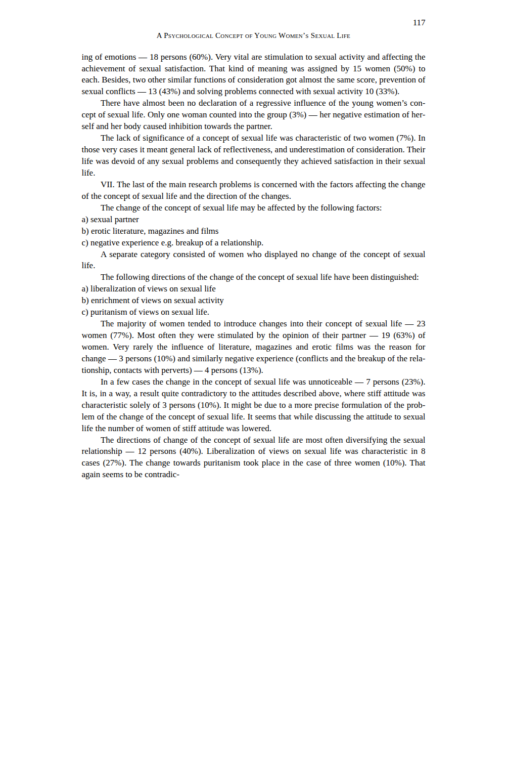117
A Psychological Concept of Young Women’s Sexual Life
ing of emotions — 18 persons (60%). Very vital are stimulation to sexual activity and affecting the achievement of sexual satisfaction. That kind of meaning was assigned by 15 women (50%) to each. Besides, two other similar functions of consideration got almost the same score, prevention of sexual conflicts — 13 (43%) and solving problems connected with sexual activity 10 (33%).
There have almost been no declaration of a regressive influence of the young women’s concept of sexual life. Only one woman counted into the group (3%) — her negative estimation of herself and her body caused inhibition towards the partner.
The lack of significance of a concept of sexual life was characteristic of two women (7%). In those very cases it meant general lack of reflectiveness, and underestimation of consideration. Their life was devoid of any sexual problems and consequently they achieved satisfaction in their sexual life.
VII. The last of the main research problems is concerned with the factors affecting the change of the concept of sexual life and the direction of the changes.
The change of the concept of sexual life may be affected by the following factors:
a) sexual partner
b) erotic literature, magazines and films
c) negative experience e.g. breakup of a relationship.
A separate category consisted of women who displayed no change of the concept of sexual life.
The following directions of the change of the concept of sexual life have been distinguished:
a) liberalization of views on sexual life
b) enrichment of views on sexual activity
c) puritanism of views on sexual life.
The majority of women tended to introduce changes into their concept of sexual life — 23 women (77%). Most often they were stimulated by the opinion of their partner — 19 (63%) of women. Very rarely the influence of literature, magazines and erotic films was the reason for change — 3 persons (10%) and similarly negative experience (conflicts and the breakup of the relationship, contacts with perverts) — 4 persons (13%).
In a few cases the change in the concept of sexual life was unnoticeable — 7 persons (23%). It is, in a way, a result quite contradictory to the attitudes described above, where stiff attitude was characteristic solely of 3 persons (10%). It might be due to a more precise formulation of the problem of the change of the concept of sexual life. It seems that while discussing the attitude to sexual life the number of women of stiff attitude was lowered.
The directions of change of the concept of sexual life are most often diversifying the sexual relationship — 12 persons (40%). Liberalization of views on sexual life was characteristic in 8 cases (27%). The change towards puritanism took place in the case of three women (10%). That again seems to be contradic-